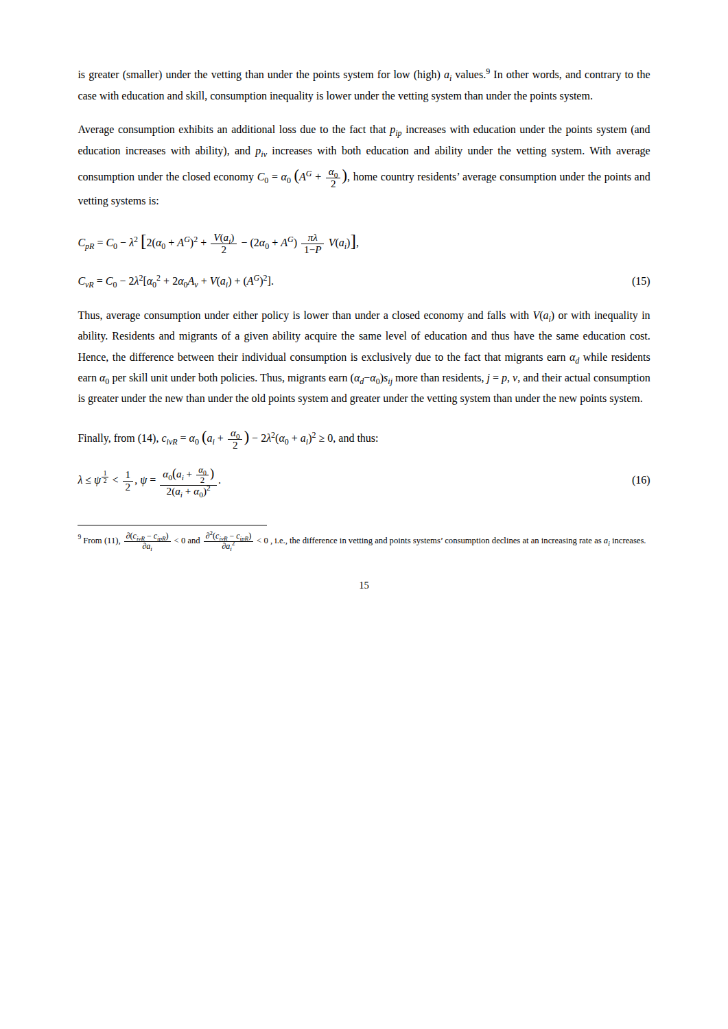is greater (smaller) under the vetting than under the points system for low (high) ai values.9 In other words, and contrary to the case with education and skill, consumption inequality is lower under the vetting system than under the points system.
Average consumption exhibits an additional loss due to the fact that pip increases with education under the points system (and education increases with ability), and piv increases with both education and ability under the vetting system. With average consumption under the closed economy C0 = α0 (AG + α02), home country residents’ average consumption under the points and vetting systems is:
CpR = C0 − λ2 [2(α0 + AG)2 + V(ai) 2 − (2α0 + AG) πλ 1−P V(ai)],
CvR = C0 − 2λ2[α02 + 2α0Av + V(ai) + (AG)2].
(15)
Thus, average consumption under either policy is lower than under a closed economy and falls with V(ai) or with inequality in ability. Residents and migrants of a given ability acquire the same level of education and thus have the same education cost. Hence, the difference between their individual consumption is exclusively due to the fact that migrants earn αd while residents earn α0 per skill unit under both policies. Thus, migrants earn (αd−α0)sij more than residents, j = p, v, and their actual consumption is greater under the new than under the old points system and greater under the vetting system than under the new points system.
Finally, from (14), civR = α0 (ai + α02) − 2λ2(α0 + ai)2 ≥ 0, and thus:
λ ≤ ψ12 < 12, ψ = α0(ai + α02) 2(ai + α0)2.
(16)
9 From (11), ∂(civR − cipR)∂ai < 0 and ∂2(civR − cipR)∂ai2 < 0 , i.e., the difference in vetting and points systems’ consumption declines at an increasing rate as ai increases.
15